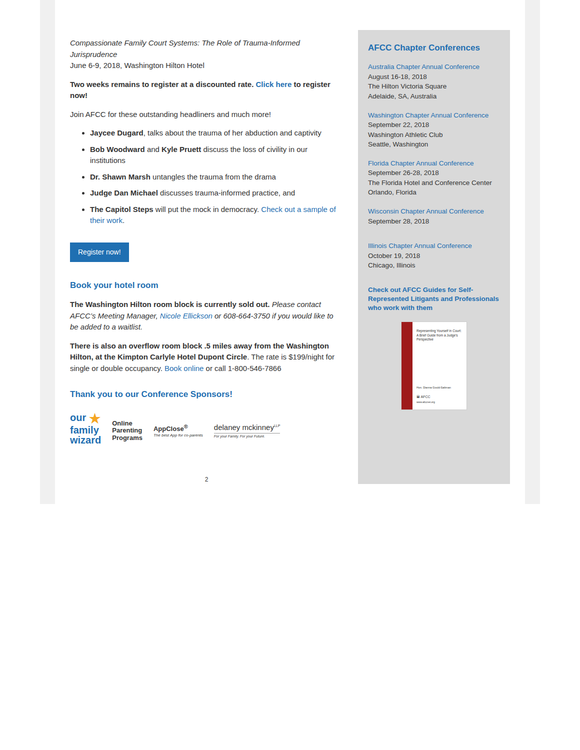Compassionate Family Court Systems: The Role of Trauma-Informed Jurisprudence
June 6-9, 2018, Washington Hilton Hotel
Two weeks remains to register at a discounted rate. Click here to register now!
Join AFCC for these outstanding headliners and much more!
Jaycee Dugard, talks about the trauma of her abduction and captivity
Bob Woodward and Kyle Pruett discuss the loss of civility in our institutions
Dr. Shawn Marsh untangles the trauma from the drama
Judge Dan Michael discusses trauma-informed practice, and
The Capitol Steps will put the mock in democracy. Check out a sample of their work.
Register now!
Book your hotel room
The Washington Hilton room block is currently sold out. Please contact AFCC’s Meeting Manager, Nicole Ellickson or 608-664-3750 if you would like to be added to a waitlist.
There is also an overflow room block .5 miles away from the Washington Hilton, at the Kimpton Carlyle Hotel Dupont Circle. The rate is $199/night for single or double occupancy. Book online or call 1-800-546-7866
Thank you to our Conference Sponsors!
our ★
family
wizard
Online
Parenting
Programs
AppClose®The best App for co-parents
delaney mckinneyLLPFor your Family. For your Future.
2
AFCC Chapter Conferences
Australia Chapter Annual Conference
August 16-18, 2018
The Hilton Victoria Square
Adelaide, SA, Australia
Washington Chapter Annual Conference
September 22, 2018
Washington Athletic Club
Seattle, Washington
Florida Chapter Annual Conference
September 26-28, 2018
The Florida Hotel and Conference Center
Orlando, Florida
Wisconsin Chapter Annual Conference
September 28, 2018
Illinois Chapter Annual Conference
October 19, 2018
Chicago, Illinois
Check out AFCC Guides for Self-Represented Litigants and Professionals who work with them
Representing Yourself in Court: A Brief Guide from a Judge’s Perspective
Hon. Dianna Gould-Saltman
🏛 AFCC
www.afccnet.org